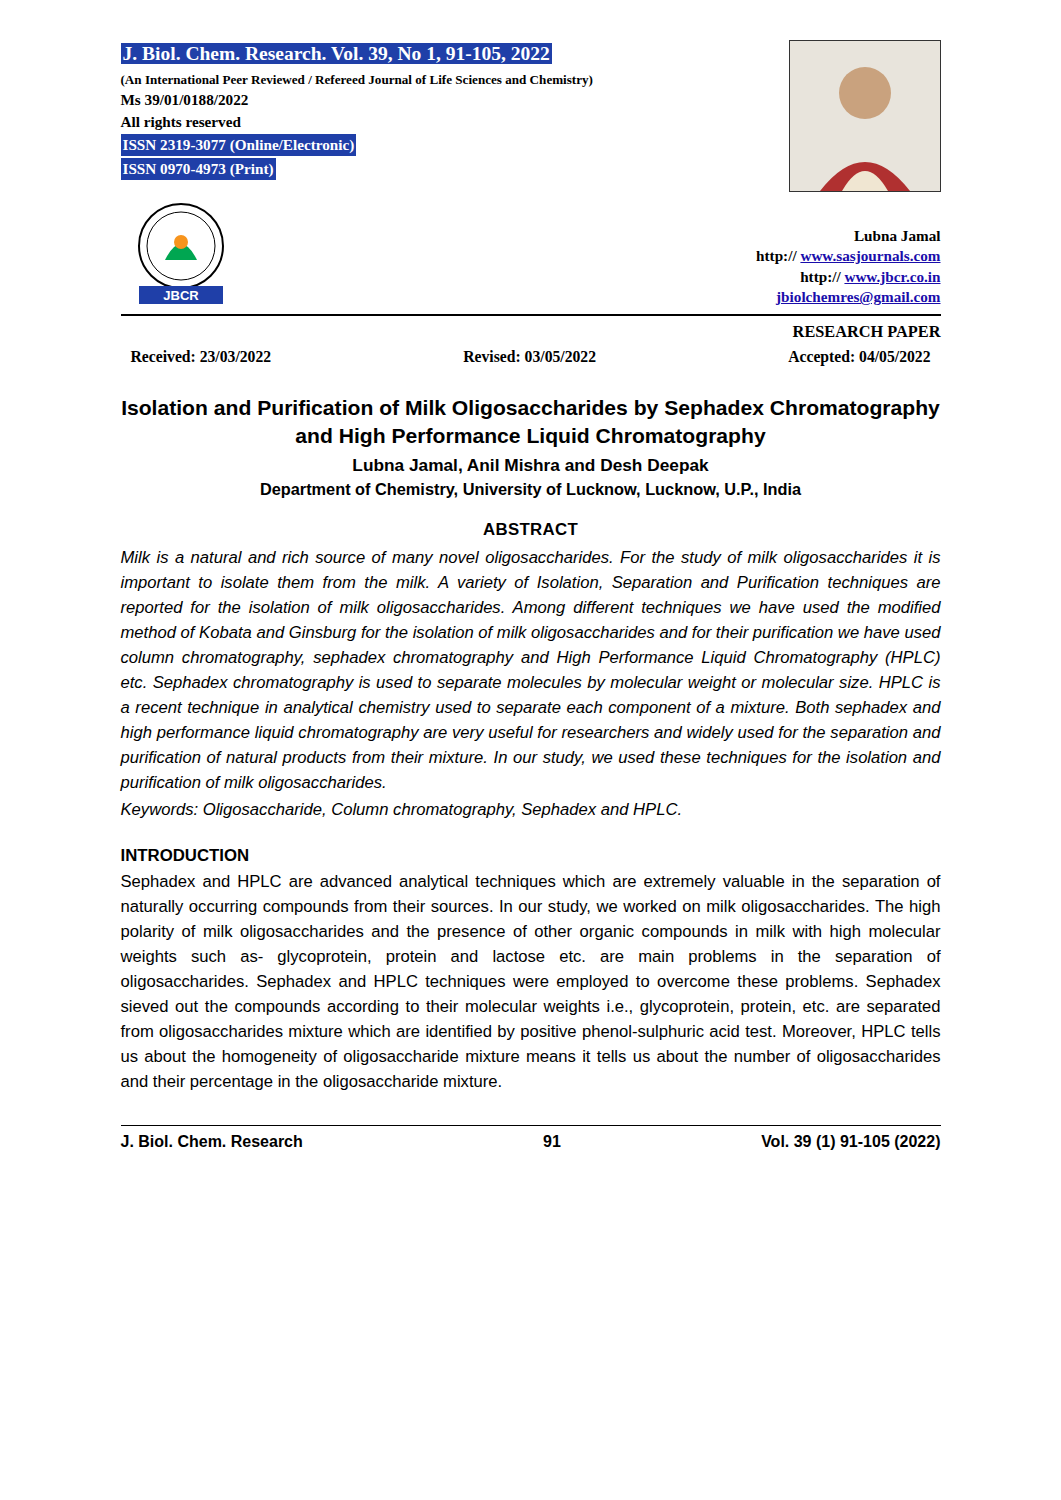J. Biol. Chem. Research. Vol. 39, No 1, 91-105, 2022
(An International Peer Reviewed / Refereed Journal of Life Sciences and Chemistry)
Ms 39/01/0188/2022
All rights reserved
ISSN 2319-3077 (Online/Electronic)
ISSN 0970-4973 (Print)
Lubna Jamal
http:// www.sasjournals.com
http:// www.jbcr.co.in
jbiolchemres@gmail.com
RESEARCH PAPER
Received: 23/03/2022 Revised: 03/05/2022 Accepted: 04/05/2022
Isolation and Purification of Milk Oligosaccharides by Sephadex Chromatography and High Performance Liquid Chromatography
Lubna Jamal, Anil Mishra and Desh Deepak
Department of Chemistry, University of Lucknow, Lucknow, U.P., India
ABSTRACT
Milk is a natural and rich source of many novel oligosaccharides. For the study of milk oligosaccharides it is important to isolate them from the milk. A variety of Isolation, Separation and Purification techniques are reported for the isolation of milk oligosaccharides. Among different techniques we have used the modified method of Kobata and Ginsburg for the isolation of milk oligosaccharides and for their purification we have used column chromatography, sephadex chromatography and High Performance Liquid Chromatography (HPLC) etc. Sephadex chromatography is used to separate molecules by molecular weight or molecular size. HPLC is a recent technique in analytical chemistry used to separate each component of a mixture. Both sephadex and high performance liquid chromatography are very useful for researchers and widely used for the separation and purification of natural products from their mixture. In our study, we used these techniques for the isolation and purification of milk oligosaccharides.
Keywords: Oligosaccharide, Column chromatography, Sephadex and HPLC.
INTRODUCTION
Sephadex and HPLC are advanced analytical techniques which are extremely valuable in the separation of naturally occurring compounds from their sources. In our study, we worked on milk oligosaccharides. The high polarity of milk oligosaccharides and the presence of other organic compounds in milk with high molecular weights such as- glycoprotein, protein and lactose etc. are main problems in the separation of oligosaccharides. Sephadex and HPLC techniques were employed to overcome these problems. Sephadex sieved out the compounds according to their molecular weights i.e., glycoprotein, protein, etc. are separated from oligosaccharides mixture which are identified by positive phenol-sulphuric acid test. Moreover, HPLC tells us about the homogeneity of oligosaccharide mixture means it tells us about the number of oligosaccharides and their percentage in the oligosaccharide mixture.
J. Biol. Chem. Research 91 Vol. 39 (1) 91-105 (2022)